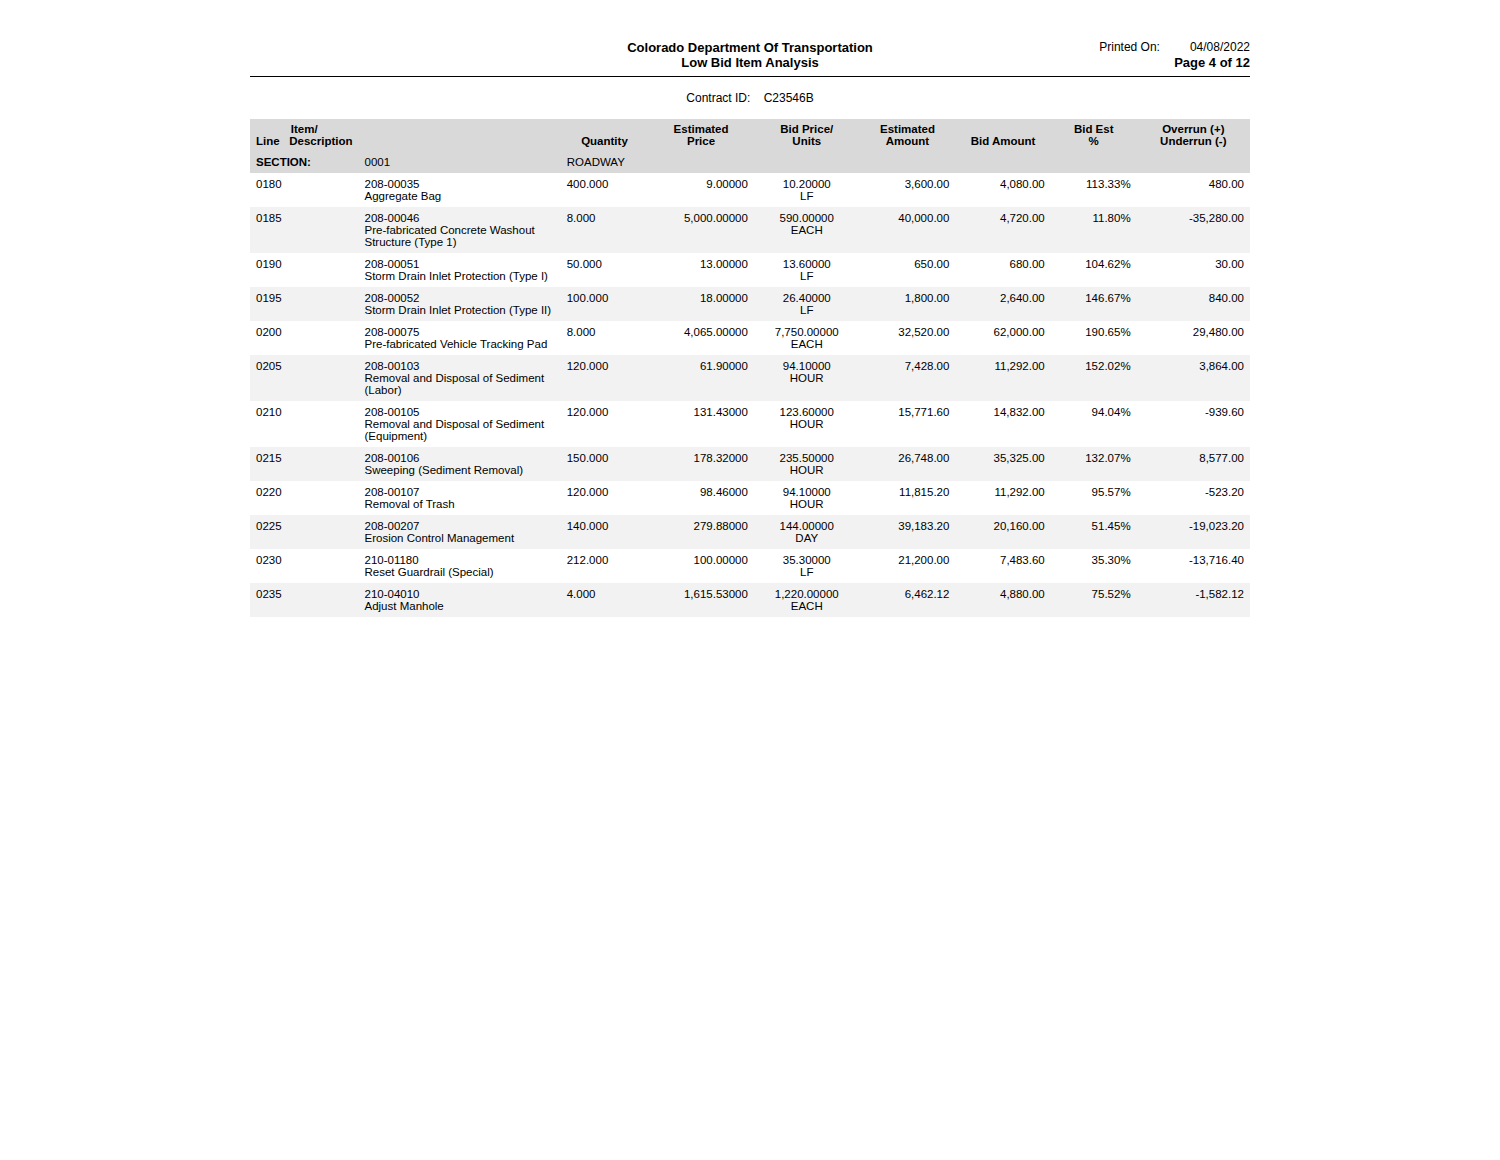| | Colorado Department Of Transportation | Printed On: 04/08/2022 |
| | Low Bid Item Analysis | Page 4 of 12 |
Contract ID: C23546B
| Item/ Line Description | | Quantity | Estimated Price | Bid Price/ Units | Estimated Amount | Bid Amount | Bid Est % | Overrun (+) Underrun (-) |
| --- | --- | --- | --- | --- | --- | --- | --- | --- |
| SECTION: | 0001 | ROADWAY | | | | | | |
| 0180 | 208-00035 Aggregate Bag | 400.000 | 9.00000 | 10.20000 LF | 3,600.00 | 4,080.00 | 113.33% | 480.00 |
| 0185 | 208-00046 Pre-fabricated Concrete Washout Structure (Type 1) | 8.000 | 5,000.00000 | 590.00000 EACH | 40,000.00 | 4,720.00 | 11.80% | -35,280.00 |
| 0190 | 208-00051 Storm Drain Inlet Protection (Type I) | 50.000 | 13.00000 | 13.60000 LF | 650.00 | 680.00 | 104.62% | 30.00 |
| 0195 | 208-00052 Storm Drain Inlet Protection (Type II) | 100.000 | 18.00000 | 26.40000 LF | 1,800.00 | 2,640.00 | 146.67% | 840.00 |
| 0200 | 208-00075 Pre-fabricated Vehicle Tracking Pad | 8.000 | 4,065.00000 | 7,750.00000 EACH | 32,520.00 | 62,000.00 | 190.65% | 29,480.00 |
| 0205 | 208-00103 Removal and Disposal of Sediment (Labor) | 120.000 | 61.90000 | 94.10000 HOUR | 7,428.00 | 11,292.00 | 152.02% | 3,864.00 |
| 0210 | 208-00105 Removal and Disposal of Sediment (Equipment) | 120.000 | 131.43000 | 123.60000 HOUR | 15,771.60 | 14,832.00 | 94.04% | -939.60 |
| 0215 | 208-00106 Sweeping (Sediment Removal) | 150.000 | 178.32000 | 235.50000 HOUR | 26,748.00 | 35,325.00 | 132.07% | 8,577.00 |
| 0220 | 208-00107 Removal of Trash | 120.000 | 98.46000 | 94.10000 HOUR | 11,815.20 | 11,292.00 | 95.57% | -523.20 |
| 0225 | 208-00207 Erosion Control Management | 140.000 | 279.88000 | 144.00000 DAY | 39,183.20 | 20,160.00 | 51.45% | -19,023.20 |
| 0230 | 210-01180 Reset Guardrail (Special) | 212.000 | 100.00000 | 35.30000 LF | 21,200.00 | 7,483.60 | 35.30% | -13,716.40 |
| 0235 | 210-04010 Adjust Manhole | 4.000 | 1,615.53000 | 1,220.00000 EACH | 6,462.12 | 4,880.00 | 75.52% | -1,582.12 |